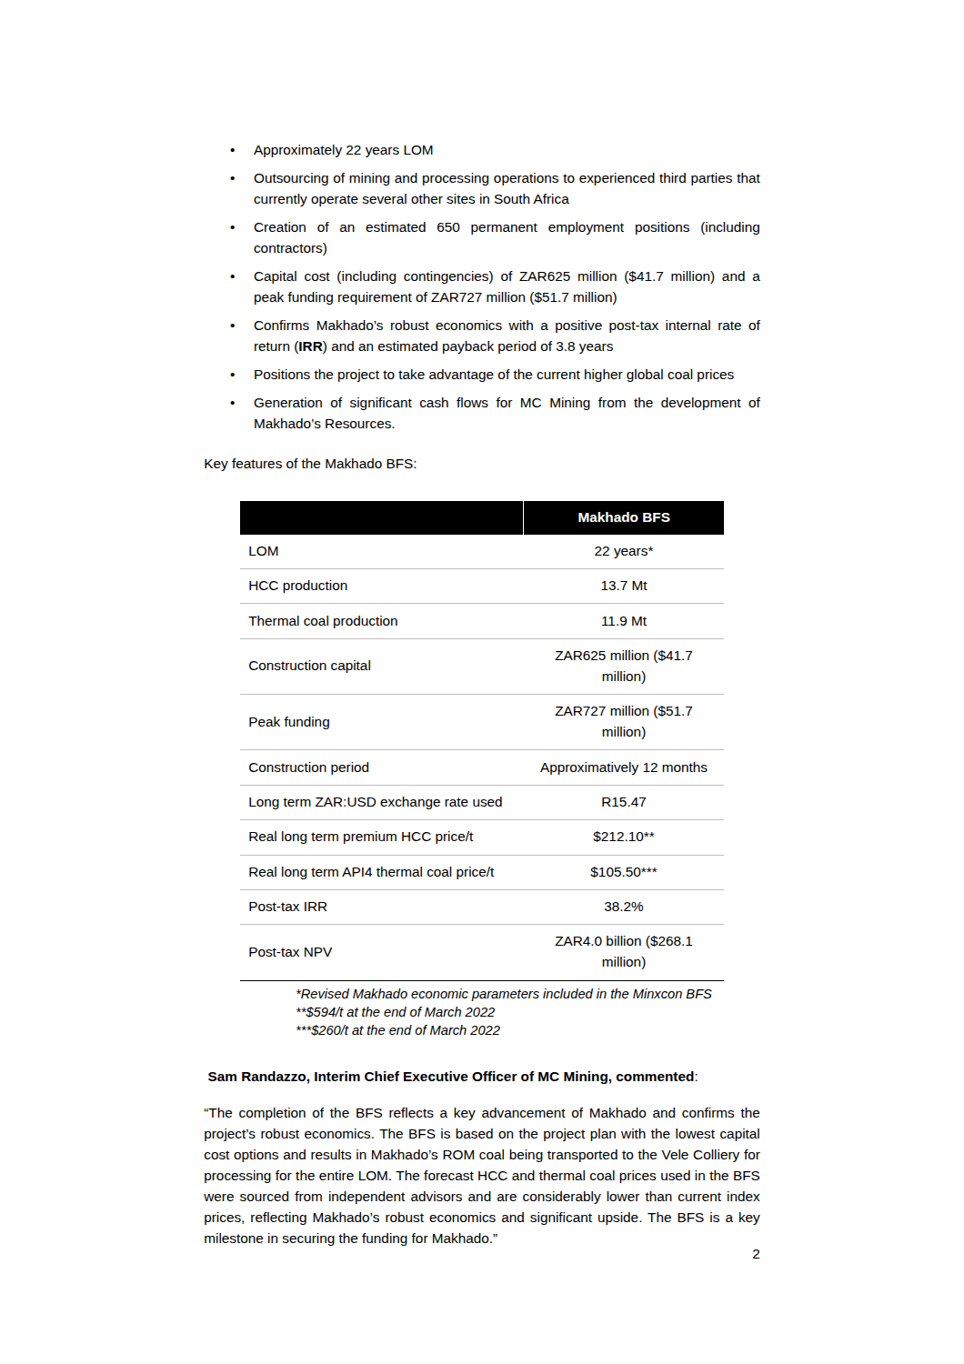Approximately 22 years LOM
Outsourcing of mining and processing operations to experienced third parties that currently operate several other sites in South Africa
Creation of an estimated 650 permanent employment positions (including contractors)
Capital cost (including contingencies) of ZAR625 million ($41.7 million) and a peak funding requirement of ZAR727 million ($51.7 million)
Confirms Makhado’s robust economics with a positive post-tax internal rate of return (IRR) and an estimated payback period of 3.8 years
Positions the project to take advantage of the current higher global coal prices
Generation of significant cash flows for MC Mining from the development of Makhado’s Resources.
Key features of the Makhado BFS:
| | Makhado BFS |
| LOM | 22 years* |
| HCC production | 13.7 Mt |
| Thermal coal production | 11.9 Mt |
| Construction capital | ZAR625 million ($41.7 million) |
| Peak funding | ZAR727 million ($51.7 million) |
| Construction period | Approximatively 12 months |
| Long term ZAR:USD exchange rate used | R15.47 |
| Real long term premium HCC price/t | $212.10** |
| Real long term API4 thermal coal price/t | $105.50*** |
| Post-tax IRR | 38.2% |
| Post-tax NPV | ZAR4.0 billion ($268.1 million) |
*Revised Makhado economic parameters included in the Minxcon BFS
**$594/t at the end of March 2022
***$260/t at the end of March 2022
Sam Randazzo, Interim Chief Executive Officer of MC Mining, commented:
“The completion of the BFS reflects a key advancement of Makhado and confirms the project’s robust economics. The BFS is based on the project plan with the lowest capital cost options and results in Makhado’s ROM coal being transported to the Vele Colliery for processing for the entire LOM. The forecast HCC and thermal coal prices used in the BFS were sourced from independent advisors and are considerably lower than current index prices, reflecting Makhado’s robust economics and significant upside. The BFS is a key milestone in securing the funding for Makhado.”
2